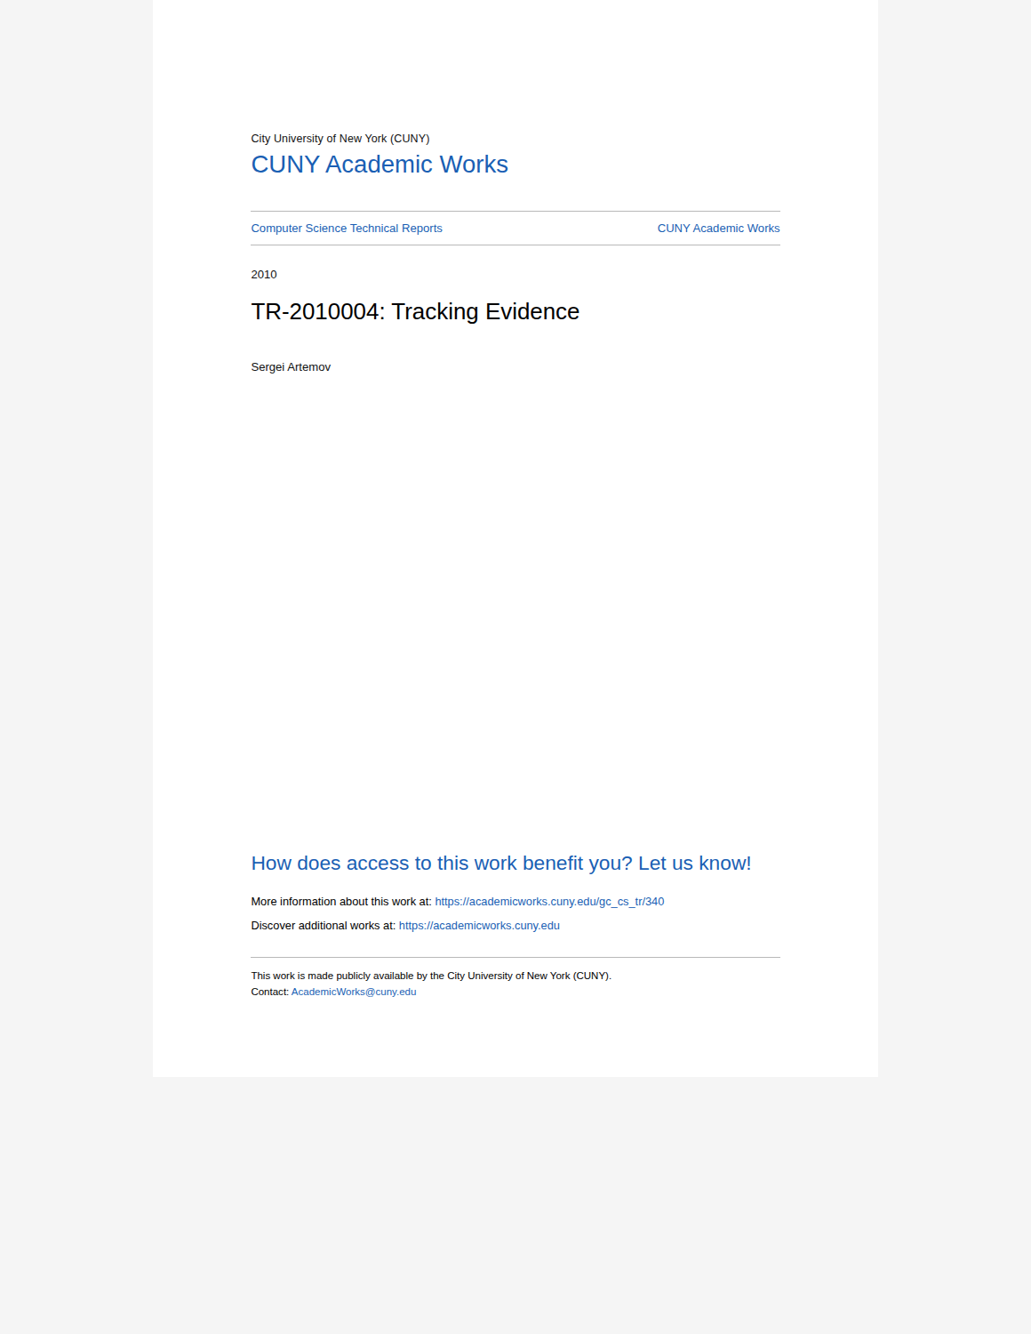City University of New York (CUNY)
CUNY Academic Works
Computer Science Technical Reports CUNY Academic Works
2010
TR-2010004: Tracking Evidence
Sergei Artemov
How does access to this work benefit you? Let us know!
More information about this work at: https://academicworks.cuny.edu/gc_cs_tr/340
Discover additional works at: https://academicworks.cuny.edu
This work is made publicly available by the City University of New York (CUNY).
Contact: AcademicWorks@cuny.edu